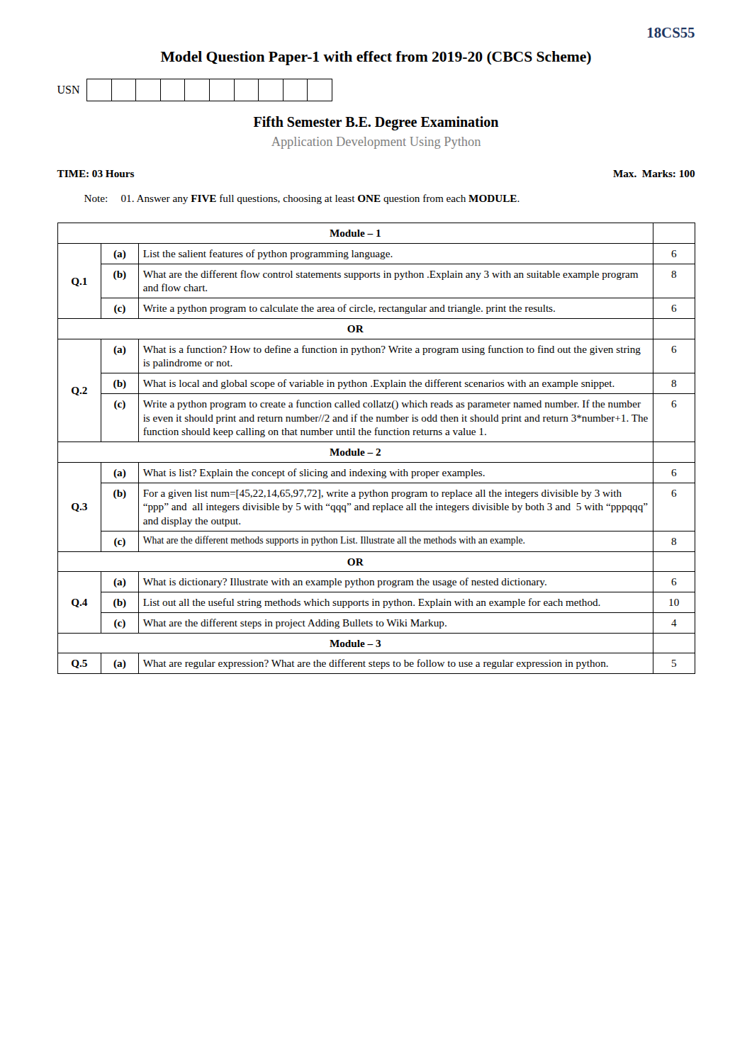18CS55
Model Question Paper-1 with effect from 2019-20 (CBCS Scheme)
USN
Fifth Semester B.E. Degree Examination
Application Development Using Python
TIME: 03 Hours Max. Marks: 100
Note: 01. Answer any FIVE full questions, choosing at least ONE question from each MODULE.
| Module – 1 | |
| Q.1 | (a) | List the salient features of python programming language. | 6 |
| (b) | What are the different flow control statements supports in python .Explain any 3 with an suitable example program and flow chart. | 8 |
| (c) | Write a python program to calculate the area of circle, rectangular and triangle. print the results. | 6 |
| OR | |
| Q.2 | (a) | What is a function? How to define a function in python? Write a program using function to find out the given string is palindrome or not. | 6 |
| (b) | What is local and global scope of variable in python .Explain the different scenarios with an example snippet. | 8 |
| (c) | Write a python program to create a function called collatz() which reads as parameter named number. If the number is even it should print and return number//2 and if the number is odd then it should print and return 3*number+1. The function should keep calling on that number until the function returns a value 1. | 6 |
| Module – 2 | |
| Q.3 | (a) | What is list? Explain the concept of slicing and indexing with proper examples. | 6 |
| (b) | For a given list num=[45,22,14,65,97,72], write a python program to replace all the integers divisible by 3 with “ppp” and all integers divisible by 5 with “qqq” and replace all the integers divisible by both 3 and 5 with “pppqqq” and display the output. | 6 |
| (c) | What are the different methods supports in python List. Illustrate all the methods with an example. | 8 |
| OR | |
| Q.4 | (a) | What is dictionary? Illustrate with an example python program the usage of nested dictionary. | 6 |
| (b) | List out all the useful string methods which supports in python. Explain with an example for each method. | 10 |
| (c) | What are the different steps in project Adding Bullets to Wiki Markup. | 4 |
| Module – 3 | |
| Q.5 | (a) | What are regular expression? What are the different steps to be follow to use a regular expression in python. | 5 |